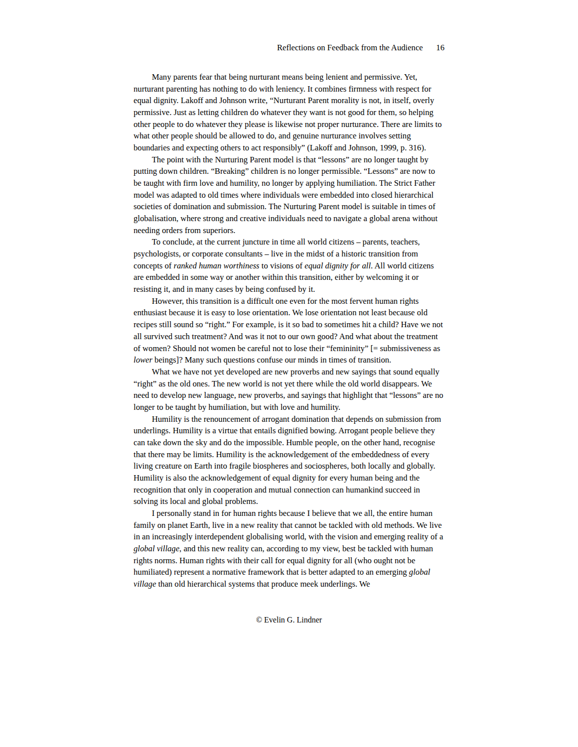Reflections on Feedback from the Audience16
Many parents fear that being nurturant means being lenient and permissive. Yet, nurturant parenting has nothing to do with leniency. It combines firmness with respect for equal dignity. Lakoff and Johnson write, “Nurturant Parent morality is not, in itself, overly permissive. Just as letting children do whatever they want is not good for them, so helping other people to do whatever they please is likewise not proper nurturance. There are limits to what other people should be allowed to do, and genuine nurturance involves setting boundaries and expecting others to act responsibly” (Lakoff and Johnson, 1999, p. 316).
The point with the Nurturing Parent model is that “lessons” are no longer taught by putting down children. “Breaking” children is no longer permissible. “Lessons” are now to be taught with firm love and humility, no longer by applying humiliation. The Strict Father model was adapted to old times where individuals were embedded into closed hierarchical societies of domination and submission. The Nurturing Parent model is suitable in times of globalisation, where strong and creative individuals need to navigate a global arena without needing orders from superiors.
To conclude, at the current juncture in time all world citizens – parents, teachers, psychologists, or corporate consultants – live in the midst of a historic transition from concepts of ranked human worthiness to visions of equal dignity for all. All world citizens are embedded in some way or another within this transition, either by welcoming it or resisting it, and in many cases by being confused by it.
However, this transition is a difficult one even for the most fervent human rights enthusiast because it is easy to lose orientation. We lose orientation not least because old recipes still sound so “right.” For example, is it so bad to sometimes hit a child? Have we not all survived such treatment? And was it not to our own good? And what about the treatment of women? Should not women be careful not to lose their “femininity” [= submissiveness as lower beings]? Many such questions confuse our minds in times of transition.
What we have not yet developed are new proverbs and new sayings that sound equally “right” as the old ones. The new world is not yet there while the old world disappears. We need to develop new language, new proverbs, and sayings that highlight that “lessons” are no longer to be taught by humiliation, but with love and humility.
Humility is the renouncement of arrogant domination that depends on submission from underlings. Humility is a virtue that entails dignified bowing. Arrogant people believe they can take down the sky and do the impossible. Humble people, on the other hand, recognise that there may be limits. Humility is the acknowledgement of the embeddedness of every living creature on Earth into fragile biospheres and sociospheres, both locally and globally. Humility is also the acknowledgement of equal dignity for every human being and the recognition that only in cooperation and mutual connection can humankind succeed in solving its local and global problems.
I personally stand in for human rights because I believe that we all, the entire human family on planet Earth, live in a new reality that cannot be tackled with old methods. We live in an increasingly interdependent globalising world, with the vision and emerging reality of a global village, and this new reality can, according to my view, best be tackled with human rights norms. Human rights with their call for equal dignity for all (who ought not be humiliated) represent a normative framework that is better adapted to an emerging global village than old hierarchical systems that produce meek underlings. We
© Evelin G. Lindner